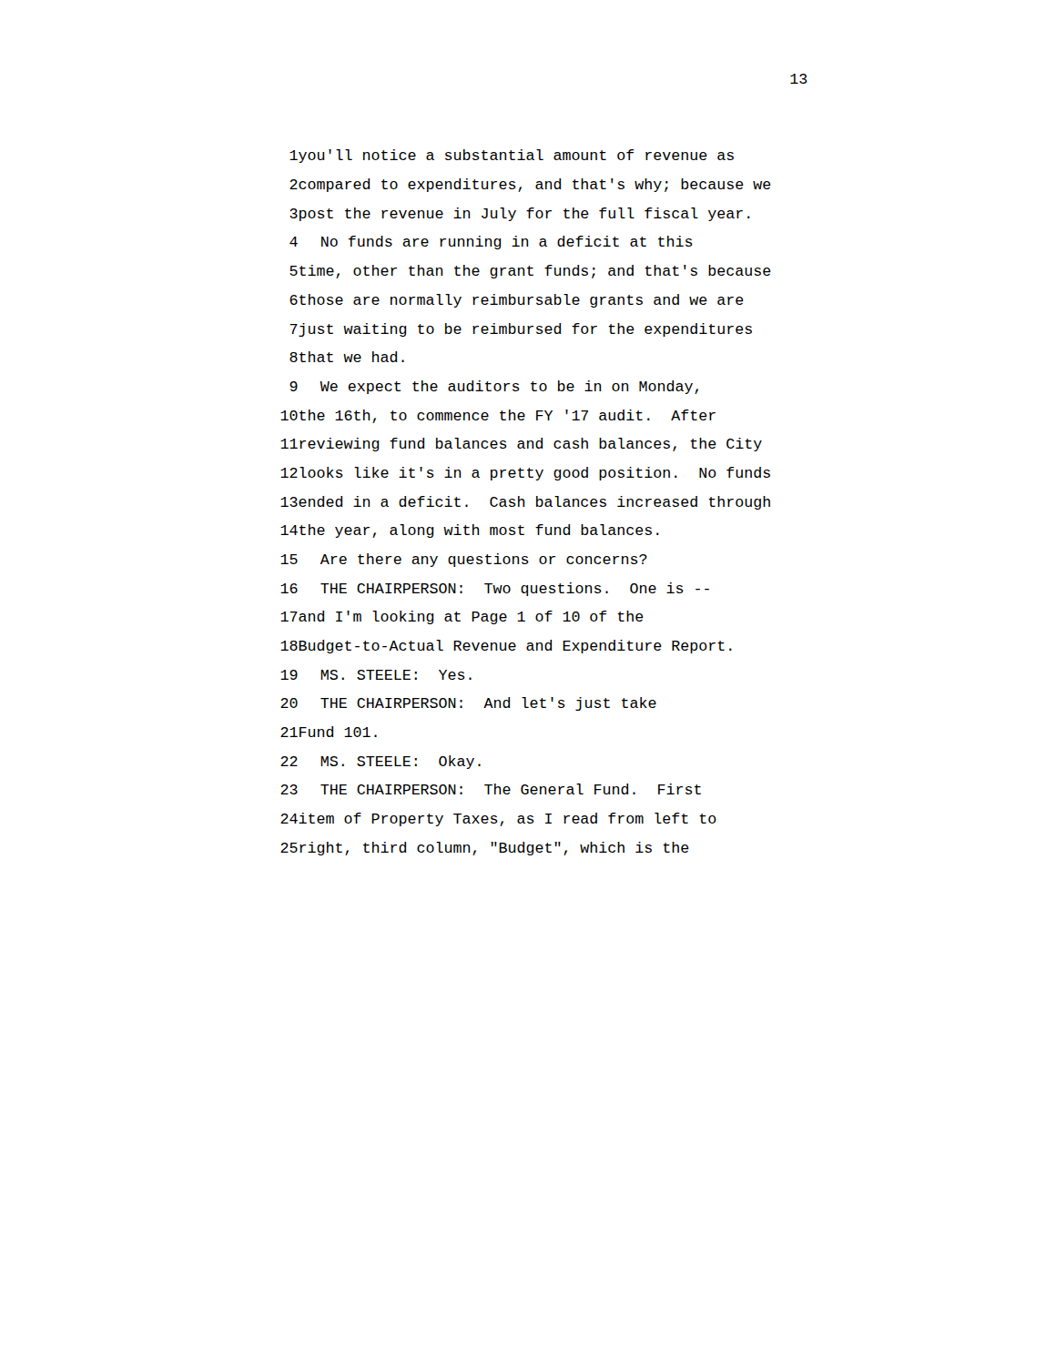13
| 1 | you'll notice a substantial amount of revenue as |
| 2 | compared to expenditures, and that's why; because we |
| 3 | post the revenue in July for the full fiscal year. |
| 4 | No funds are running in a deficit at this |
| 5 | time, other than the grant funds; and that's because |
| 6 | those are normally reimbursable grants and we are |
| 7 | just waiting to be reimbursed for the expenditures |
| 8 | that we had. |
| 9 | We expect the auditors to be in on Monday, |
| 10 | the 16th, to commence the FY '17 audit. After |
| 11 | reviewing fund balances and cash balances, the City |
| 12 | looks like it's in a pretty good position. No funds |
| 13 | ended in a deficit. Cash balances increased through |
| 14 | the year, along with most fund balances. |
| 15 | Are there any questions or concerns? |
| 16 | THE CHAIRPERSON: Two questions. One is -- |
| 17 | and I'm looking at Page 1 of 10 of the |
| 18 | Budget-to-Actual Revenue and Expenditure Report. |
| 19 | MS. STEELE: Yes. |
| 20 | THE CHAIRPERSON: And let's just take |
| 21 | Fund 101. |
| 22 | MS. STEELE: Okay. |
| 23 | THE CHAIRPERSON: The General Fund. First |
| 24 | item of Property Taxes, as I read from left to |
| 25 | right, third column, "Budget", which is the |